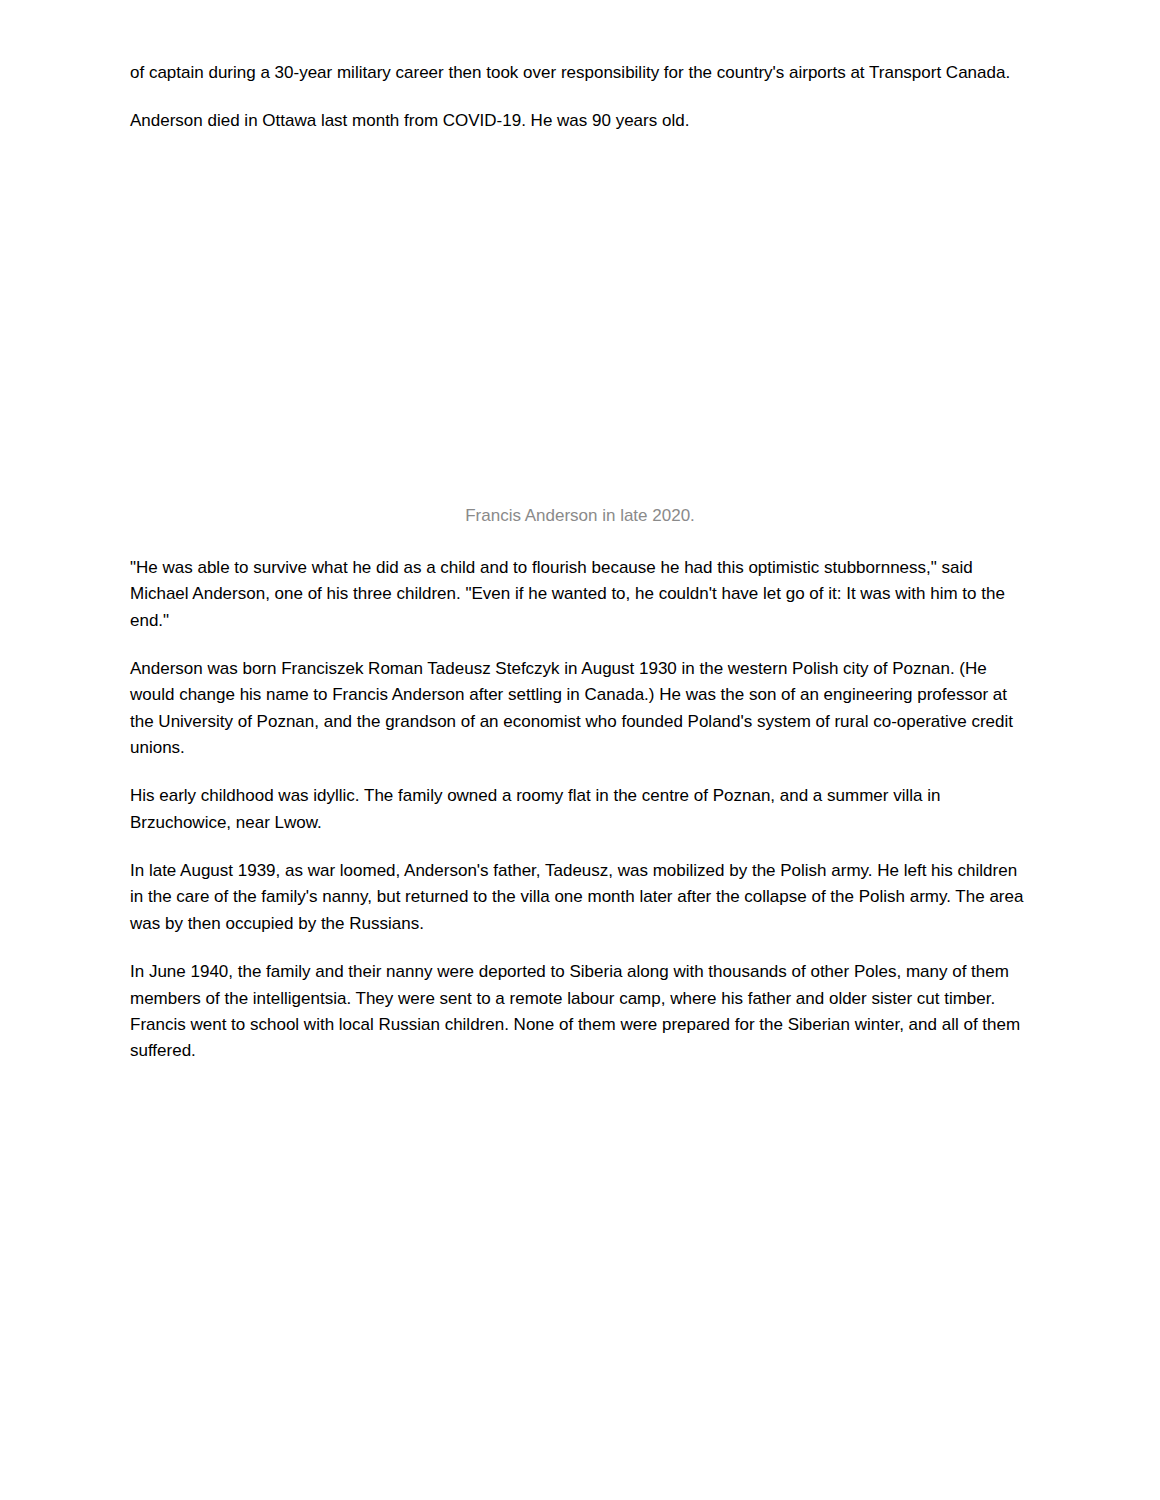of captain during a 30-year military career then took over responsibility for the country's airports at Transport Canada.
Anderson died in Ottawa last month from COVID-19. He was 90 years old.
Francis Anderson in late 2020.
"He was able to survive what he did as a child and to flourish because he had this optimistic stubbornness," said Michael Anderson, one of his three children. "Even if he wanted to, he couldn't have let go of it: It was with him to the end."
Anderson was born Franciszek Roman Tadeusz Stefczyk in August 1930 in the western Polish city of Poznan. (He would change his name to Francis Anderson after settling in Canada.) He was the son of an engineering professor at the University of Poznan, and the grandson of an economist who founded Poland's system of rural co-operative credit unions.
His early childhood was idyllic. The family owned a roomy flat in the centre of Poznan, and a summer villa in Brzuchowice, near Lwow.
In late August 1939, as war loomed, Anderson's father, Tadeusz, was mobilized by the Polish army. He left his children in the care of the family's nanny, but returned to the villa one month later after the collapse of the Polish army. The area was by then occupied by the Russians.
In June 1940, the family and their nanny were deported to Siberia along with thousands of other Poles, many of them members of the intelligentsia. They were sent to a remote labour camp, where his father and older sister cut timber. Francis went to school with local Russian children. None of them were prepared for the Siberian winter, and all of them suffered.